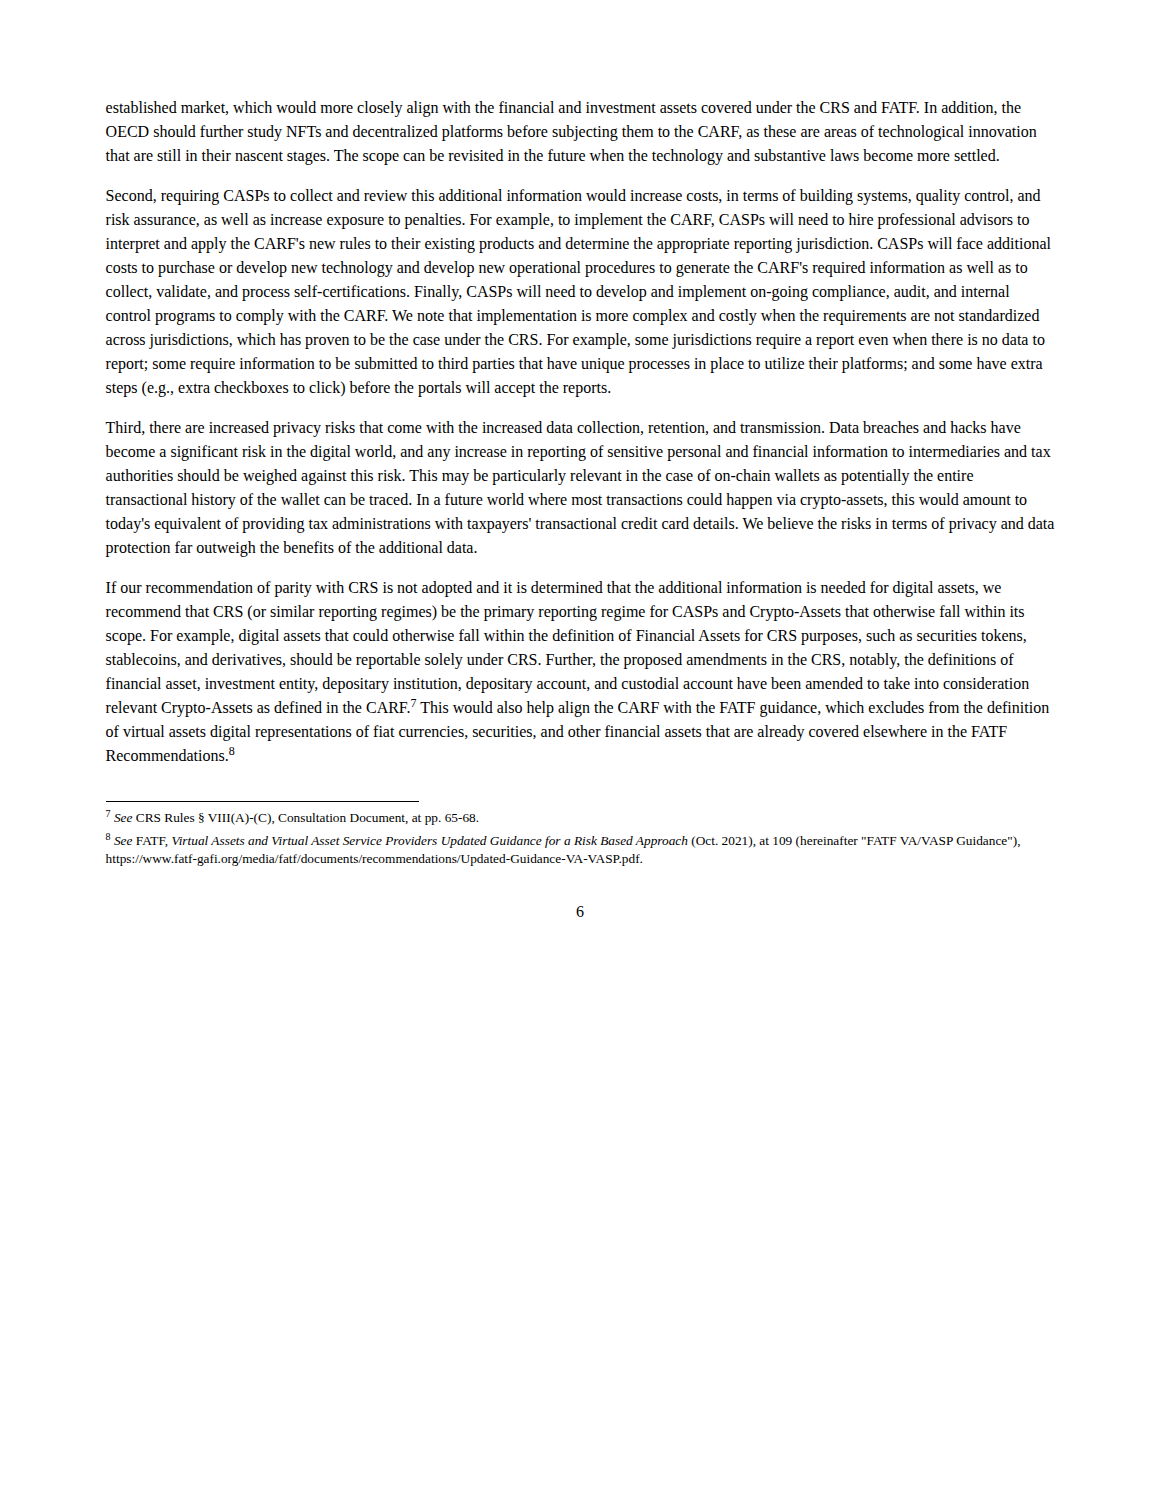established market, which would more closely align with the financial and investment assets covered under the CRS and FATF. In addition, the OECD should further study NFTs and decentralized platforms before subjecting them to the CARF, as these are areas of technological innovation that are still in their nascent stages. The scope can be revisited in the future when the technology and substantive laws become more settled.
Second, requiring CASPs to collect and review this additional information would increase costs, in terms of building systems, quality control, and risk assurance, as well as increase exposure to penalties. For example, to implement the CARF, CASPs will need to hire professional advisors to interpret and apply the CARF's new rules to their existing products and determine the appropriate reporting jurisdiction. CASPs will face additional costs to purchase or develop new technology and develop new operational procedures to generate the CARF's required information as well as to collect, validate, and process self-certifications. Finally, CASPs will need to develop and implement on-going compliance, audit, and internal control programs to comply with the CARF. We note that implementation is more complex and costly when the requirements are not standardized across jurisdictions, which has proven to be the case under the CRS. For example, some jurisdictions require a report even when there is no data to report; some require information to be submitted to third parties that have unique processes in place to utilize their platforms; and some have extra steps (e.g., extra checkboxes to click) before the portals will accept the reports.
Third, there are increased privacy risks that come with the increased data collection, retention, and transmission. Data breaches and hacks have become a significant risk in the digital world, and any increase in reporting of sensitive personal and financial information to intermediaries and tax authorities should be weighed against this risk. This may be particularly relevant in the case of on-chain wallets as potentially the entire transactional history of the wallet can be traced. In a future world where most transactions could happen via crypto-assets, this would amount to today's equivalent of providing tax administrations with taxpayers' transactional credit card details. We believe the risks in terms of privacy and data protection far outweigh the benefits of the additional data.
If our recommendation of parity with CRS is not adopted and it is determined that the additional information is needed for digital assets, we recommend that CRS (or similar reporting regimes) be the primary reporting regime for CASPs and Crypto-Assets that otherwise fall within its scope. For example, digital assets that could otherwise fall within the definition of Financial Assets for CRS purposes, such as securities tokens, stablecoins, and derivatives, should be reportable solely under CRS. Further, the proposed amendments in the CRS, notably, the definitions of financial asset, investment entity, depositary institution, depositary account, and custodial account have been amended to take into consideration relevant Crypto-Assets as defined in the CARF.7 This would also help align the CARF with the FATF guidance, which excludes from the definition of virtual assets digital representations of fiat currencies, securities, and other financial assets that are already covered elsewhere in the FATF Recommendations.8
7 See CRS Rules § VIII(A)-(C), Consultation Document, at pp. 65-68.
8 See FATF, Virtual Assets and Virtual Asset Service Providers Updated Guidance for a Risk Based Approach (Oct. 2021), at 109 (hereinafter "FATF VA/VASP Guidance"), https://www.fatf-gafi.org/media/fatf/documents/recommendations/Updated-Guidance-VA-VASP.pdf.
6